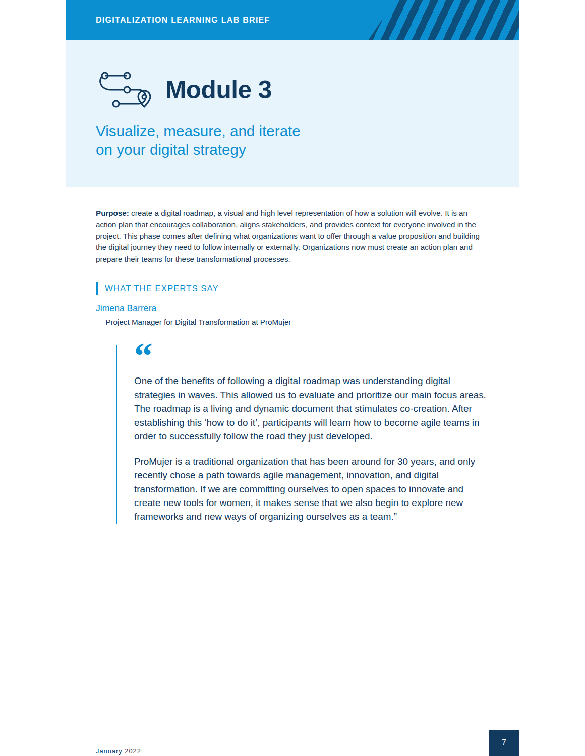Digitalization Learning Lab Brief
Module 3
Visualize, measure, and iterate
on your digital strategy
Purpose: create a digital roadmap, a visual and high level representation of how a solution will evolve. It is an action plan that encourages collaboration, aligns stakeholders, and provides context for everyone involved in the project. This phase comes after defining what organizations want to offer through a value proposition and building the digital journey they need to follow internally or externally. Organizations now must create an action plan and prepare their teams for these transformational processes.
What the experts say
Jimena Barrera
— Project Manager for Digital Transformation at ProMujer
“
One of the benefits of following a digital roadmap was understanding digital strategies in waves. This allowed us to evaluate and prioritize our main focus areas. The roadmap is a living and dynamic document that stimulates co-creation. After establishing this ‘how to do it’, participants will learn how to become agile teams in order to successfully follow the road they just developed.
ProMujer is a traditional organization that has been around for 30 years, and only recently chose a path towards agile management, innovation, and digital transformation. If we are committing ourselves to open spaces to innovate and create new tools for women, it makes sense that we also begin to explore new frameworks and new ways of organizing ourselves as a team.”
January 2022 7